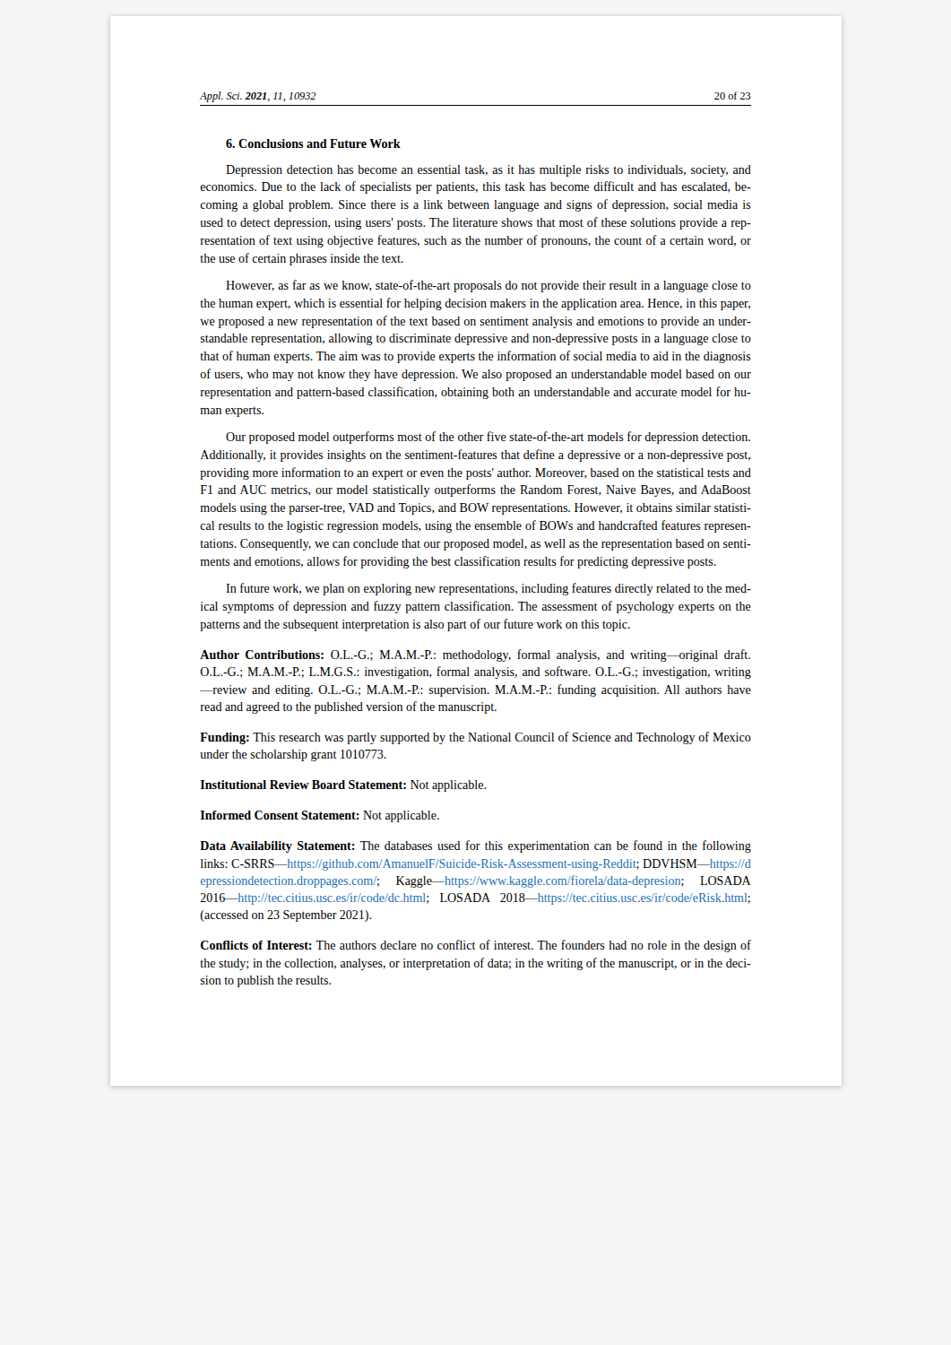Appl. Sci. 2021, 11, 10932
20 of 23
6. Conclusions and Future Work
Depression detection has become an essential task, as it has multiple risks to individuals, society, and economics. Due to the lack of specialists per patients, this task has become difficult and has escalated, becoming a global problem. Since there is a link between language and signs of depression, social media is used to detect depression, using users' posts. The literature shows that most of these solutions provide a representation of text using objective features, such as the number of pronouns, the count of a certain word, or the use of certain phrases inside the text.
However, as far as we know, state-of-the-art proposals do not provide their result in a language close to the human expert, which is essential for helping decision makers in the application area. Hence, in this paper, we proposed a new representation of the text based on sentiment analysis and emotions to provide an understandable representation, allowing to discriminate depressive and non-depressive posts in a language close to that of human experts. The aim was to provide experts the information of social media to aid in the diagnosis of users, who may not know they have depression. We also proposed an understandable model based on our representation and pattern-based classification, obtaining both an understandable and accurate model for human experts.
Our proposed model outperforms most of the other five state-of-the-art models for depression detection. Additionally, it provides insights on the sentiment-features that define a depressive or a non-depressive post, providing more information to an expert or even the posts' author. Moreover, based on the statistical tests and F1 and AUC metrics, our model statistically outperforms the Random Forest, Naive Bayes, and AdaBoost models using the parser-tree, VAD and Topics, and BOW representations. However, it obtains similar statistical results to the logistic regression models, using the ensemble of BOWs and handcrafted features representations. Consequently, we can conclude that our proposed model, as well as the representation based on sentiments and emotions, allows for providing the best classification results for predicting depressive posts.
In future work, we plan on exploring new representations, including features directly related to the medical symptoms of depression and fuzzy pattern classification. The assessment of psychology experts on the patterns and the subsequent interpretation is also part of our future work on this topic.
Author Contributions: O.L.-G.; M.A.M.-P.: methodology, formal analysis, and writing—original draft. O.L.-G.; M.A.M.-P.; L.M.G.S.: investigation, formal analysis, and software. O.L.-G.; investigation, writing—review and editing. O.L.-G.; M.A.M.-P.: supervision. M.A.M.-P.: funding acquisition. All authors have read and agreed to the published version of the manuscript.
Funding: This research was partly supported by the National Council of Science and Technology of Mexico under the scholarship grant 1010773.
Institutional Review Board Statement: Not applicable.
Informed Consent Statement: Not applicable.
Data Availability Statement: The databases used for this experimentation can be found in the following links: C-SRRS—https://github.com/AmanuelF/Suicide-Risk-Assessment-using-Reddit; DDVHSM—https://depressiondetection.droppages.com/; Kaggle—https://www.kaggle.com/fiorela/data-depresion; LOSADA 2016—http://tec.citius.usc.es/ir/code/dc.html; LOSADA 2018—https://tec.citius.usc.es/ir/code/eRisk.html; (accessed on 23 September 2021).
Conflicts of Interest: The authors declare no conflict of interest. The founders had no role in the design of the study; in the collection, analyses, or interpretation of data; in the writing of the manuscript, or in the decision to publish the results.